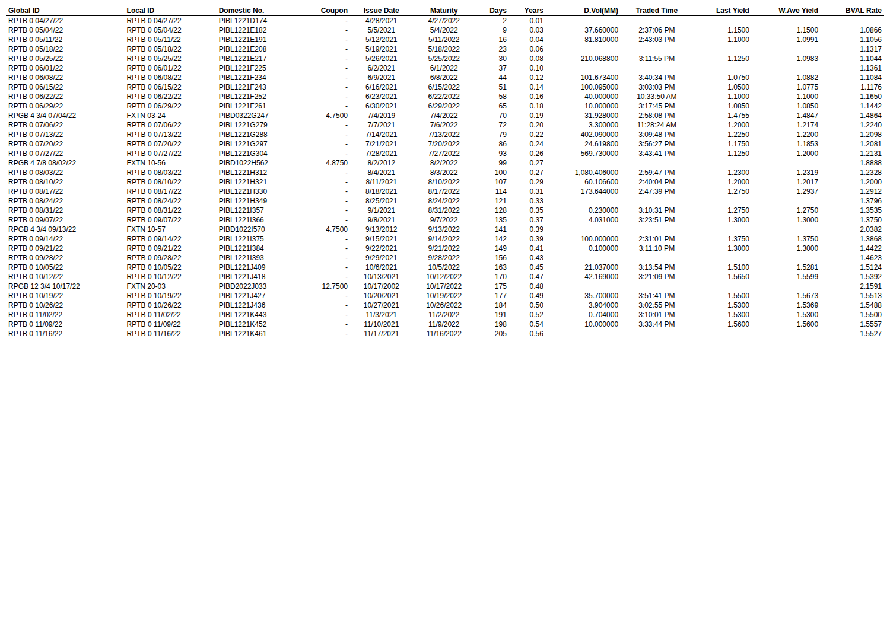| Global ID | Local ID | Domestic No. | Coupon | Issue Date | Maturity | Days | Years | D.Vol(MM) | Traded Time | Last Yield | W.Ave Yield | BVAL Rate |
| --- | --- | --- | --- | --- | --- | --- | --- | --- | --- | --- | --- | --- |
| RPTB 0 04/27/22 | RPTB 0 04/27/22 | PIBL1221D174 | - | 4/28/2021 | 4/27/2022 | 2 | 0.01 | | | | | |
| RPTB 0 05/04/22 | RPTB 0 05/04/22 | PIBL1221E182 | - | 5/5/2021 | 5/4/2022 | 9 | 0.03 | 37.660000 | 2:37:06 PM | 1.1500 | 1.1500 | 1.0866 |
| RPTB 0 05/11/22 | RPTB 0 05/11/22 | PIBL1221E191 | - | 5/12/2021 | 5/11/2022 | 16 | 0.04 | 81.810000 | 2:43:03 PM | 1.1000 | 1.0991 | 1.1056 |
| RPTB 0 05/18/22 | RPTB 0 05/18/22 | PIBL1221E208 | - | 5/19/2021 | 5/18/2022 | 23 | 0.06 | | | | | 1.1317 |
| RPTB 0 05/25/22 | RPTB 0 05/25/22 | PIBL1221E217 | - | 5/26/2021 | 5/25/2022 | 30 | 0.08 | 210.068800 | 3:11:55 PM | 1.1250 | 1.0983 | 1.1044 |
| RPTB 0 06/01/22 | RPTB 0 06/01/22 | PIBL1221F225 | - | 6/2/2021 | 6/1/2022 | 37 | 0.10 | | | | | 1.1361 |
| RPTB 0 06/08/22 | RPTB 0 06/08/22 | PIBL1221F234 | - | 6/9/2021 | 6/8/2022 | 44 | 0.12 | 101.673400 | 3:40:34 PM | 1.0750 | 1.0882 | 1.1084 |
| RPTB 0 06/15/22 | RPTB 0 06/15/22 | PIBL1221F243 | - | 6/16/2021 | 6/15/2022 | 51 | 0.14 | 100.095000 | 3:03:03 PM | 1.0500 | 1.0775 | 1.1176 |
| RPTB 0 06/22/22 | RPTB 0 06/22/22 | PIBL1221F252 | - | 6/23/2021 | 6/22/2022 | 58 | 0.16 | 40.000000 | 10:33:50 AM | 1.1000 | 1.1000 | 1.1650 |
| RPTB 0 06/29/22 | RPTB 0 06/29/22 | PIBL1221F261 | - | 6/30/2021 | 6/29/2022 | 65 | 0.18 | 10.000000 | 3:17:45 PM | 1.0850 | 1.0850 | 1.1442 |
| RPGB 4 3/4 07/04/22 | FXTN 03-24 | PIBD0322G247 | 4.7500 | 7/4/2019 | 7/4/2022 | 70 | 0.19 | 31.928000 | 2:58:08 PM | 1.4755 | 1.4847 | 1.4864 |
| RPTB 0 07/06/22 | RPTB 0 07/06/22 | PIBL1221G279 | - | 7/7/2021 | 7/6/2022 | 72 | 0.20 | 3.300000 | 11:28:24 AM | 1.2000 | 1.2174 | 1.2240 |
| RPTB 0 07/13/22 | RPTB 0 07/13/22 | PIBL1221G288 | - | 7/14/2021 | 7/13/2022 | 79 | 0.22 | 402.090000 | 3:09:48 PM | 1.2250 | 1.2200 | 1.2098 |
| RPTB 0 07/20/22 | RPTB 0 07/20/22 | PIBL1221G297 | - | 7/21/2021 | 7/20/2022 | 86 | 0.24 | 24.619800 | 3:56:27 PM | 1.1750 | 1.1853 | 1.2081 |
| RPTB 0 07/27/22 | RPTB 0 07/27/22 | PIBL1221G304 | - | 7/28/2021 | 7/27/2022 | 93 | 0.26 | 569.730000 | 3:43:41 PM | 1.1250 | 1.2000 | 1.2131 |
| RPGB 4 7/8 08/02/22 | FXTN 10-56 | PIBD1022H562 | 4.8750 | 8/2/2012 | 8/2/2022 | 99 | 0.27 | | | | | 1.8888 |
| RPTB 0 08/03/22 | RPTB 0 08/03/22 | PIBL1221H312 | - | 8/4/2021 | 8/3/2022 | 100 | 0.27 | 1,080.406000 | 2:59:47 PM | 1.2300 | 1.2319 | 1.2328 |
| RPTB 0 08/10/22 | RPTB 0 08/10/22 | PIBL1221H321 | - | 8/11/2021 | 8/10/2022 | 107 | 0.29 | 60.106600 | 2:40:04 PM | 1.2000 | 1.2017 | 1.2000 |
| RPTB 0 08/17/22 | RPTB 0 08/17/22 | PIBL1221H330 | - | 8/18/2021 | 8/17/2022 | 114 | 0.31 | 173.644000 | 2:47:39 PM | 1.2750 | 1.2937 | 1.2912 |
| RPTB 0 08/24/22 | RPTB 0 08/24/22 | PIBL1221H349 | - | 8/25/2021 | 8/24/2022 | 121 | 0.33 | | | | | 1.3796 |
| RPTB 0 08/31/22 | RPTB 0 08/31/22 | PIBL1221I357 | - | 9/1/2021 | 8/31/2022 | 128 | 0.35 | 0.230000 | 3:10:31 PM | 1.2750 | 1.2750 | 1.3535 |
| RPTB 0 09/07/22 | RPTB 0 09/07/22 | PIBL1221I366 | - | 9/8/2021 | 9/7/2022 | 135 | 0.37 | 4.031000 | 3:23:51 PM | 1.3000 | 1.3000 | 1.3750 |
| RPGB 4 3/4 09/13/22 | FXTN 10-57 | PIBD1022I570 | 4.7500 | 9/13/2012 | 9/13/2022 | 141 | 0.39 | | | | | 2.0382 |
| RPTB 0 09/14/22 | RPTB 0 09/14/22 | PIBL1221I375 | - | 9/15/2021 | 9/14/2022 | 142 | 0.39 | 100.000000 | 2:31:01 PM | 1.3750 | 1.3750 | 1.3868 |
| RPTB 0 09/21/22 | RPTB 0 09/21/22 | PIBL1221I384 | - | 9/22/2021 | 9/21/2022 | 149 | 0.41 | 0.100000 | 3:11:10 PM | 1.3000 | 1.3000 | 1.4422 |
| RPTB 0 09/28/22 | RPTB 0 09/28/22 | PIBL1221I393 | - | 9/29/2021 | 9/28/2022 | 156 | 0.43 | | | | | 1.4623 |
| RPTB 0 10/05/22 | RPTB 0 10/05/22 | PIBL1221J409 | - | 10/6/2021 | 10/5/2022 | 163 | 0.45 | 21.037000 | 3:13:54 PM | 1.5100 | 1.5281 | 1.5124 |
| RPTB 0 10/12/22 | RPTB 0 10/12/22 | PIBL1221J418 | - | 10/13/2021 | 10/12/2022 | 170 | 0.47 | 42.169000 | 3:21:09 PM | 1.5650 | 1.5599 | 1.5392 |
| RPGB 12 3/4 10/17/22 | FXTN 20-03 | PIBD2022J033 | 12.7500 | 10/17/2002 | 10/17/2022 | 175 | 0.48 | | | | | 2.1591 |
| RPTB 0 10/19/22 | RPTB 0 10/19/22 | PIBL1221J427 | - | 10/20/2021 | 10/19/2022 | 177 | 0.49 | 35.700000 | 3:51:41 PM | 1.5500 | 1.5673 | 1.5513 |
| RPTB 0 10/26/22 | RPTB 0 10/26/22 | PIBL1221J436 | - | 10/27/2021 | 10/26/2022 | 184 | 0.50 | 3.904000 | 3:02:55 PM | 1.5300 | 1.5369 | 1.5488 |
| RPTB 0 11/02/22 | RPTB 0 11/02/22 | PIBL1221K443 | - | 11/3/2021 | 11/2/2022 | 191 | 0.52 | 0.704000 | 3:10:01 PM | 1.5300 | 1.5300 | 1.5500 |
| RPTB 0 11/09/22 | RPTB 0 11/09/22 | PIBL1221K452 | - | 11/10/2021 | 11/9/2022 | 198 | 0.54 | 10.000000 | 3:33:44 PM | 1.5600 | 1.5600 | 1.5557 |
| RPTB 0 11/16/22 | RPTB 0 11/16/22 | PIBL1221K461 | - | 11/17/2021 | 11/16/2022 | 205 | 0.56 | | | | | 1.5527 |